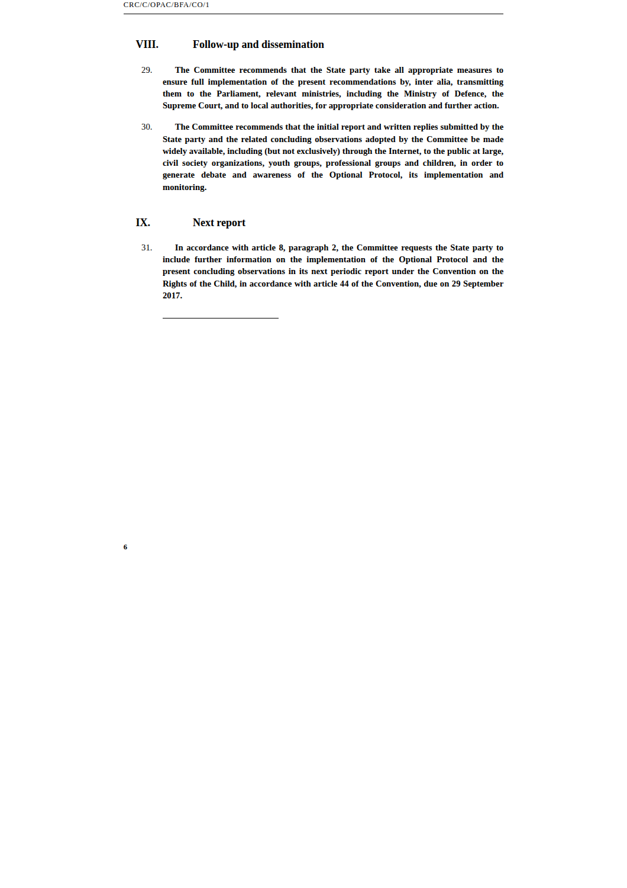CRC/C/OPAC/BFA/CO/1
VIII. Follow-up and dissemination
29. The Committee recommends that the State party take all appropriate measures to ensure full implementation of the present recommendations by, inter alia, transmitting them to the Parliament, relevant ministries, including the Ministry of Defence, the Supreme Court, and to local authorities, for appropriate consideration and further action.
30. The Committee recommends that the initial report and written replies submitted by the State party and the related concluding observations adopted by the Committee be made widely available, including (but not exclusively) through the Internet, to the public at large, civil society organizations, youth groups, professional groups and children, in order to generate debate and awareness of the Optional Protocol, its implementation and monitoring.
IX. Next report
31. In accordance with article 8, paragraph 2, the Committee requests the State party to include further information on the implementation of the Optional Protocol and the present concluding observations in its next periodic report under the Convention on the Rights of the Child, in accordance with article 44 of the Convention, due on 29 September 2017.
6